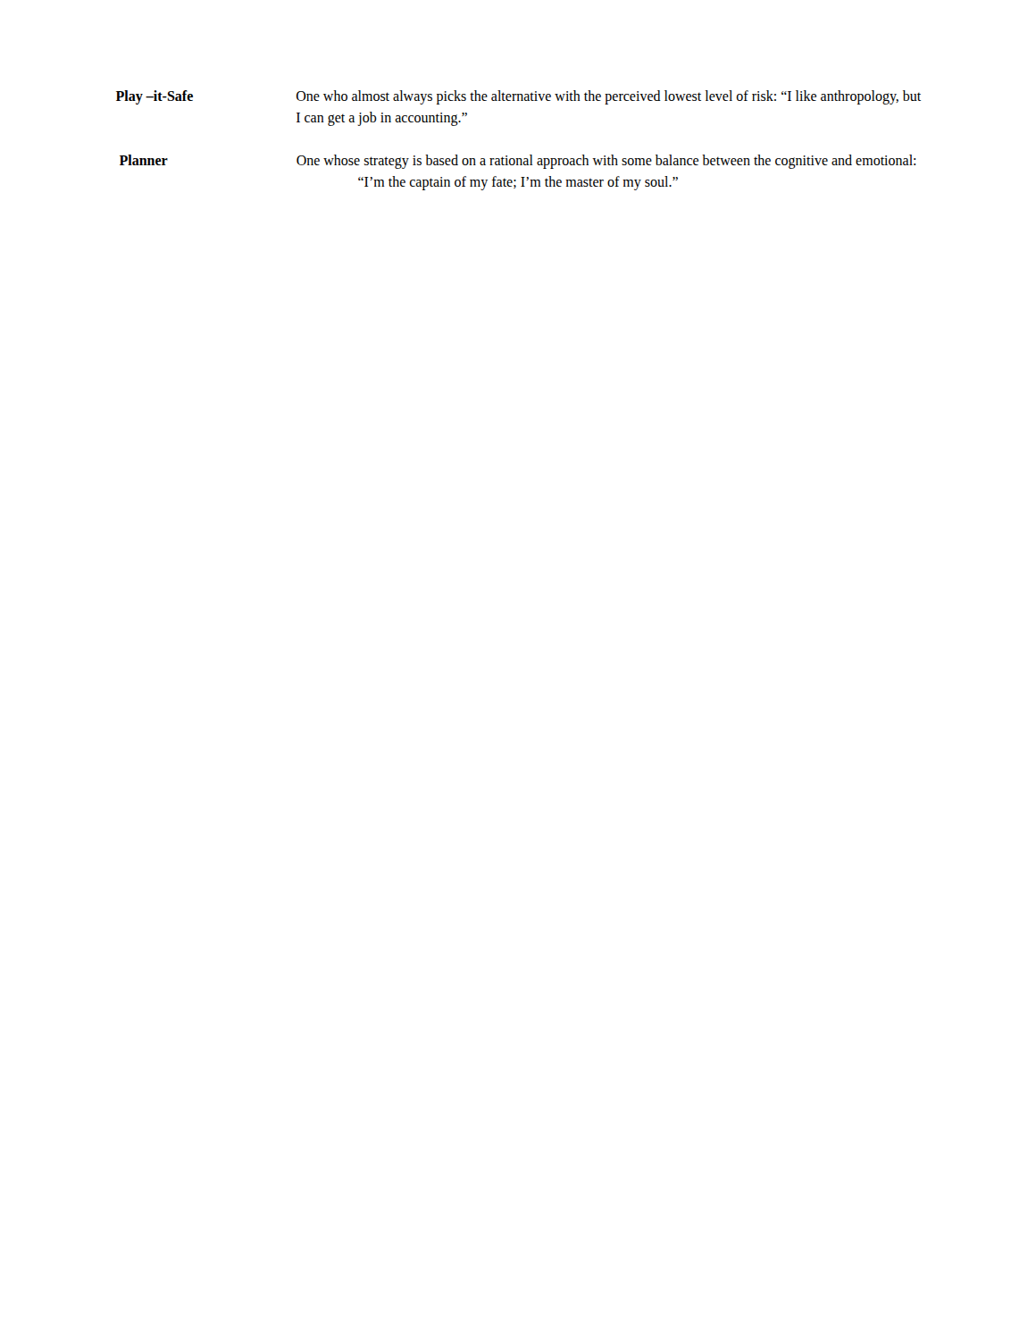Play –it-Safe
One who almost always picks the alternative with the perceived lowest level of risk: “I like anthropology, but I can get a job in accounting.”
Planner One whose strategy is based on a rational approach with some balance between the cognitive and emotional: “I’m the captain of my fate; I’m the master of my soul.”